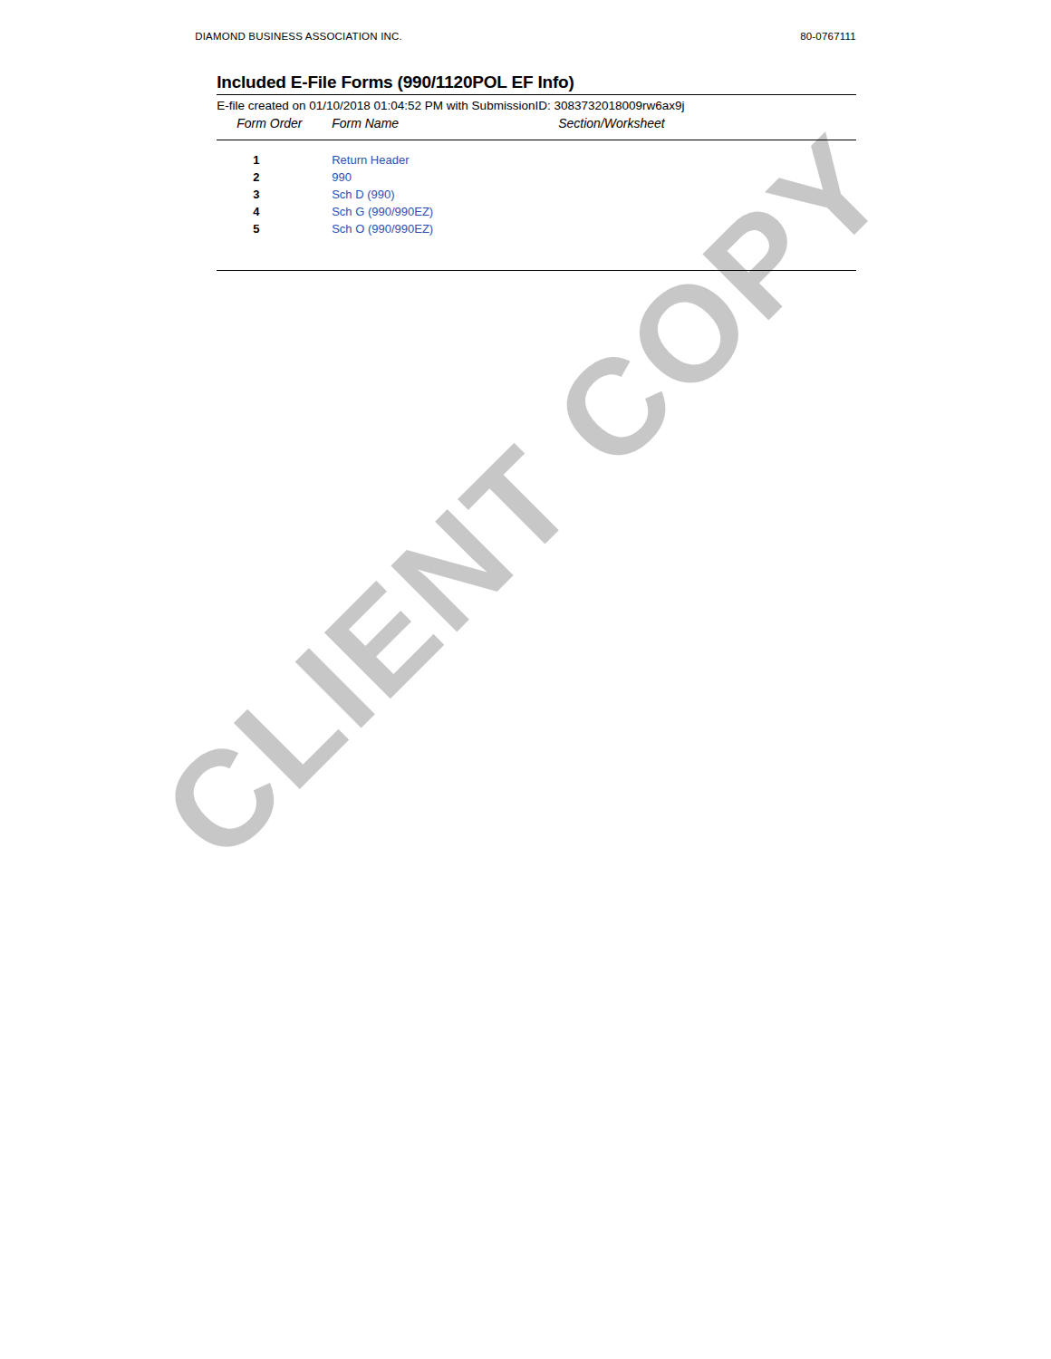DIAMOND BUSINESS ASSOCIATION INC.
80-0767111
CLIENT COPY
Included E-File Forms (990/1120POL EF Info)
E-file created on 01/10/2018 01:04:52 PM with SubmissionID: 3083732018009rw6ax9j
Form Order
Form Name
Section/Worksheet
| 1 | Return Header | |
| 2 | 990 | |
| 3 | Sch D (990) | |
| 4 | Sch G (990/990EZ) | |
| 5 | Sch O (990/990EZ) | |